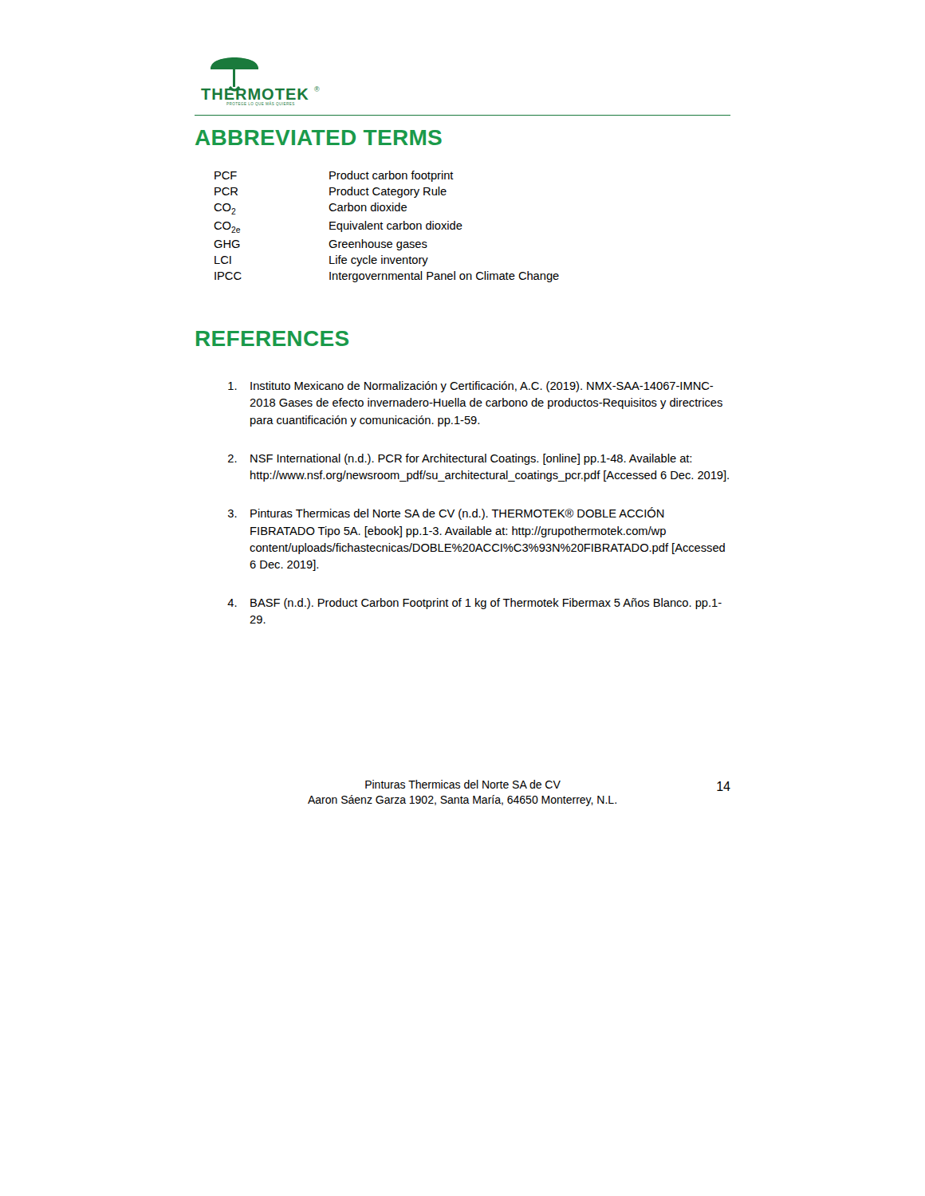THERMOTEK ® PROTEGE LO QUE MÁS QUIERES
ABBREVIATED TERMS
| PCF | Product carbon footprint |
| PCR | Product Category Rule |
| CO 2 | Carbon dioxide |
| CO 2e | Equivalent carbon dioxide |
| GHG | Greenhouse gases |
| LCI | Life cycle inventory |
| IPCC | Intergovernmental Panel on Climate Change |
REFERENCES
Instituto Mexicano de Normalización y Certificación, A.C. (2019). NMX-SAA-14067-IMNC-2018 Gases de efecto invernadero-Huella de carbono de productos-Requisitos y directrices para cuantificación y comunicación. pp.1-59.
NSF International (n.d.). PCR for Architectural Coatings. [online] pp.1-48. Available at: http://www.nsf.org/newsroom_pdf/su_architectural_coatings_pcr.pdf [Accessed 6 Dec. 2019].
Pinturas Thermicas del Norte SA de CV (n.d.). THERMOTEK® DOBLE ACCIÓN FIBRATADO Tipo 5A. [ebook] pp.1-3. Available at: http://grupothermotek.com/wp content/uploads/fichastecnicas/DOBLE%20ACCI%C3%93N%20FIBRATADO.pdf [Accessed 6 Dec. 2019].
BASF (n.d.). Product Carbon Footprint of 1 kg of Thermotek Fibermax 5 Años Blanco. pp.1-29.
Pinturas Thermicas del Norte SA de CV
Aaron Sáenz Garza 1902, Santa María, 64650 Monterrey, N.L.
14